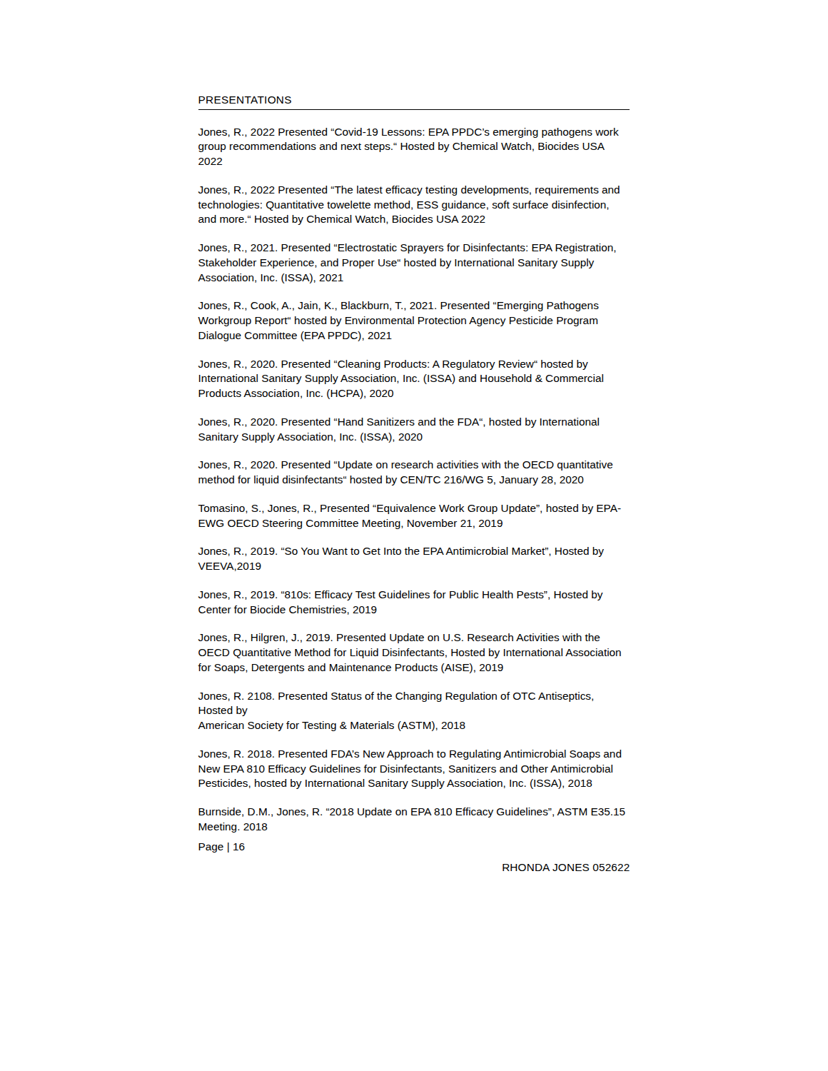PRESENTATIONS
Jones, R., 2022 Presented “Covid-19 Lessons: EPA PPDC’s emerging pathogens work group recommendations and next steps.“ Hosted by Chemical Watch, Biocides USA 2022
Jones, R., 2022 Presented “The latest efficacy testing developments, requirements and technologies: Quantitative towelette method, ESS guidance, soft surface disinfection, and more.“ Hosted by Chemical Watch, Biocides USA 2022
Jones, R., 2021. Presented “Electrostatic Sprayers for Disinfectants: EPA Registration, Stakeholder Experience, and Proper Use“ hosted by International Sanitary Supply Association, Inc. (ISSA), 2021
Jones, R., Cook, A., Jain, K., Blackburn, T., 2021. Presented “Emerging Pathogens Workgroup Report“ hosted by Environmental Protection Agency Pesticide Program Dialogue Committee (EPA PPDC), 2021
Jones, R., 2020. Presented “Cleaning Products: A Regulatory Review“ hosted by International Sanitary Supply Association, Inc. (ISSA) and Household & Commercial Products Association, Inc. (HCPA), 2020
Jones, R., 2020. Presented “Hand Sanitizers and the FDA“, hosted by International Sanitary Supply Association, Inc. (ISSA), 2020
Jones, R., 2020. Presented “Update on research activities with the OECD quantitative method for liquid disinfectants“ hosted by CEN/TC 216/WG 5, January 28, 2020
Tomasino, S., Jones, R., Presented “Equivalence Work Group Update”, hosted by EPA-EWG OECD Steering Committee Meeting, November 21, 2019
Jones, R., 2019. “So You Want to Get Into the EPA Antimicrobial Market”, Hosted by VEEVA,2019
Jones, R., 2019. “810s: Efficacy Test Guidelines for Public Health Pests”, Hosted by Center for Biocide Chemistries, 2019
Jones, R., Hilgren, J., 2019. Presented Update on U.S. Research Activities with the OECD Quantitative Method for Liquid Disinfectants, Hosted by International Association for Soaps, Detergents and Maintenance Products (AISE), 2019
Jones, R. 2108. Presented Status of the Changing Regulation of OTC Antiseptics, Hosted by
American Society for Testing & Materials (ASTM), 2018
Jones, R. 2018. Presented FDA’s New Approach to Regulating Antimicrobial Soaps and New EPA 810 Efficacy Guidelines for Disinfectants, Sanitizers and Other Antimicrobial Pesticides, hosted by International Sanitary Supply Association, Inc. (ISSA), 2018
Burnside, D.M., Jones, R. “2018 Update on EPA 810 Efficacy Guidelines”, ASTM E35.15 Meeting. 2018
Page | 16
RHONDA JONES 052622